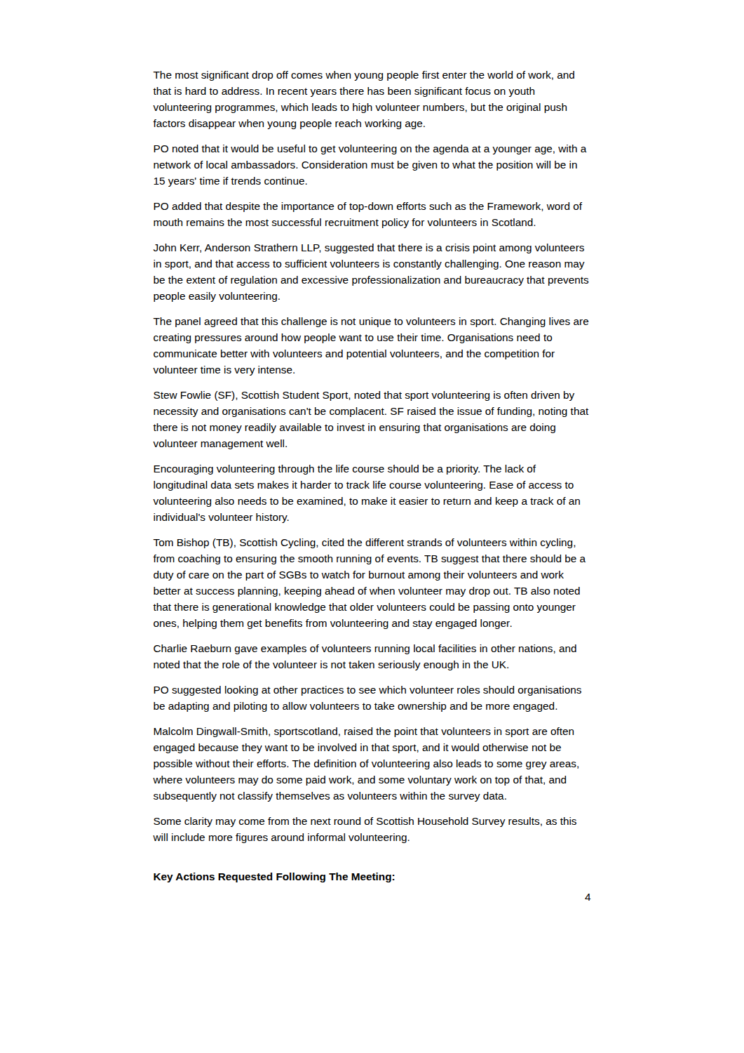The most significant drop off comes when young people first enter the world of work, and that is hard to address. In recent years there has been significant focus on youth volunteering programmes, which leads to high volunteer numbers, but the original push factors disappear when young people reach working age.
PO noted that it would be useful to get volunteering on the agenda at a younger age, with a network of local ambassadors. Consideration must be given to what the position will be in 15 years' time if trends continue.
PO added that despite the importance of top-down efforts such as the Framework, word of mouth remains the most successful recruitment policy for volunteers in Scotland.
John Kerr, Anderson Strathern LLP, suggested that there is a crisis point among volunteers in sport, and that access to sufficient volunteers is constantly challenging. One reason may be the extent of regulation and excessive professionalization and bureaucracy that prevents people easily volunteering.
The panel agreed that this challenge is not unique to volunteers in sport. Changing lives are creating pressures around how people want to use their time. Organisations need to communicate better with volunteers and potential volunteers, and the competition for volunteer time is very intense.
Stew Fowlie (SF), Scottish Student Sport, noted that sport volunteering is often driven by necessity and organisations can't be complacent. SF raised the issue of funding, noting that there is not money readily available to invest in ensuring that organisations are doing volunteer management well.
Encouraging volunteering through the life course should be a priority. The lack of longitudinal data sets makes it harder to track life course volunteering. Ease of access to volunteering also needs to be examined, to make it easier to return and keep a track of an individual's volunteer history.
Tom Bishop (TB), Scottish Cycling, cited the different strands of volunteers within cycling, from coaching to ensuring the smooth running of events. TB suggest that there should be a duty of care on the part of SGBs to watch for burnout among their volunteers and work better at success planning, keeping ahead of when volunteer may drop out. TB also noted that there is generational knowledge that older volunteers could be passing onto younger ones, helping them get benefits from volunteering and stay engaged longer.
Charlie Raeburn gave examples of volunteers running local facilities in other nations, and noted that the role of the volunteer is not taken seriously enough in the UK.
PO suggested looking at other practices to see which volunteer roles should organisations be adapting and piloting to allow volunteers to take ownership and be more engaged.
Malcolm Dingwall-Smith, sportscotland, raised the point that volunteers in sport are often engaged because they want to be involved in that sport, and it would otherwise not be possible without their efforts. The definition of volunteering also leads to some grey areas, where volunteers may do some paid work, and some voluntary work on top of that, and subsequently not classify themselves as volunteers within the survey data.
Some clarity may come from the next round of Scottish Household Survey results, as this will include more figures around informal volunteering.
Key Actions Requested Following The Meeting:
4